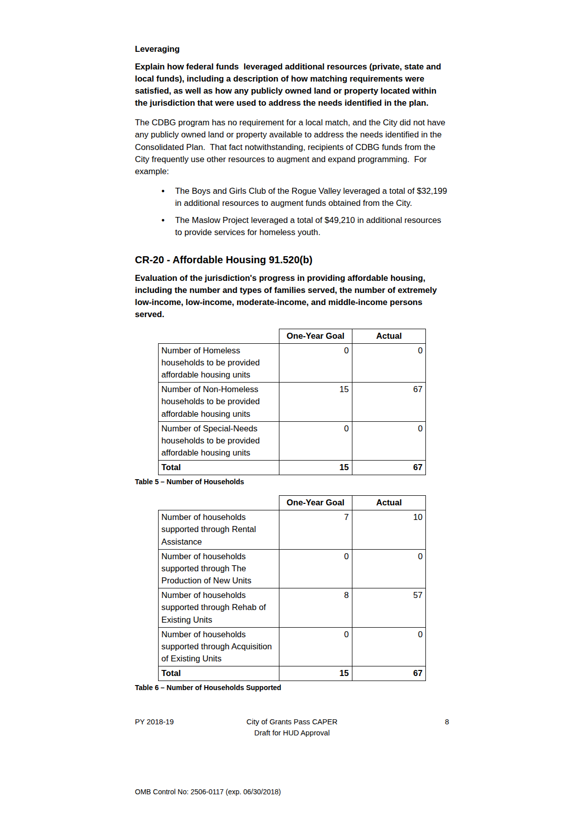Leveraging
Explain how federal funds leveraged additional resources (private, state and local funds), including a description of how matching requirements were satisfied, as well as how any publicly owned land or property located within the jurisdiction that were used to address the needs identified in the plan.
The CDBG program has no requirement for a local match, and the City did not have any publicly owned land or property available to address the needs identified in the Consolidated Plan. That fact notwithstanding, recipients of CDBG funds from the City frequently use other resources to augment and expand programming. For example:
The Boys and Girls Club of the Rogue Valley leveraged a total of $32,199 in additional resources to augment funds obtained from the City.
The Maslow Project leveraged a total of $49,210 in additional resources to provide services for homeless youth.
CR-20 - Affordable Housing 91.520(b)
Evaluation of the jurisdiction's progress in providing affordable housing, including the number and types of families served, the number of extremely low-income, low-income, moderate-income, and middle-income persons served.
| | One-Year Goal | Actual |
| --- | --- | --- |
| Number of Homeless households to be provided affordable housing units | 0 | 0 |
| Number of Non-Homeless households to be provided affordable housing units | 15 | 67 |
| Number of Special-Needs households to be provided affordable housing units | 0 | 0 |
| Total | 15 | 67 |
Table 5 – Number of Households
| | One-Year Goal | Actual |
| --- | --- | --- |
| Number of households supported through Rental Assistance | 7 | 10 |
| Number of households supported through The Production of New Units | 0 | 0 |
| Number of households supported through Rehab of Existing Units | 8 | 57 |
| Number of households supported through Acquisition of Existing Units | 0 | 0 |
| Total | 15 | 67 |
Table 6 – Number of Households Supported
PY 2018-19 City of Grants Pass CAPER Draft for HUD Approval 8
OMB Control No: 2506-0117 (exp. 06/30/2018)